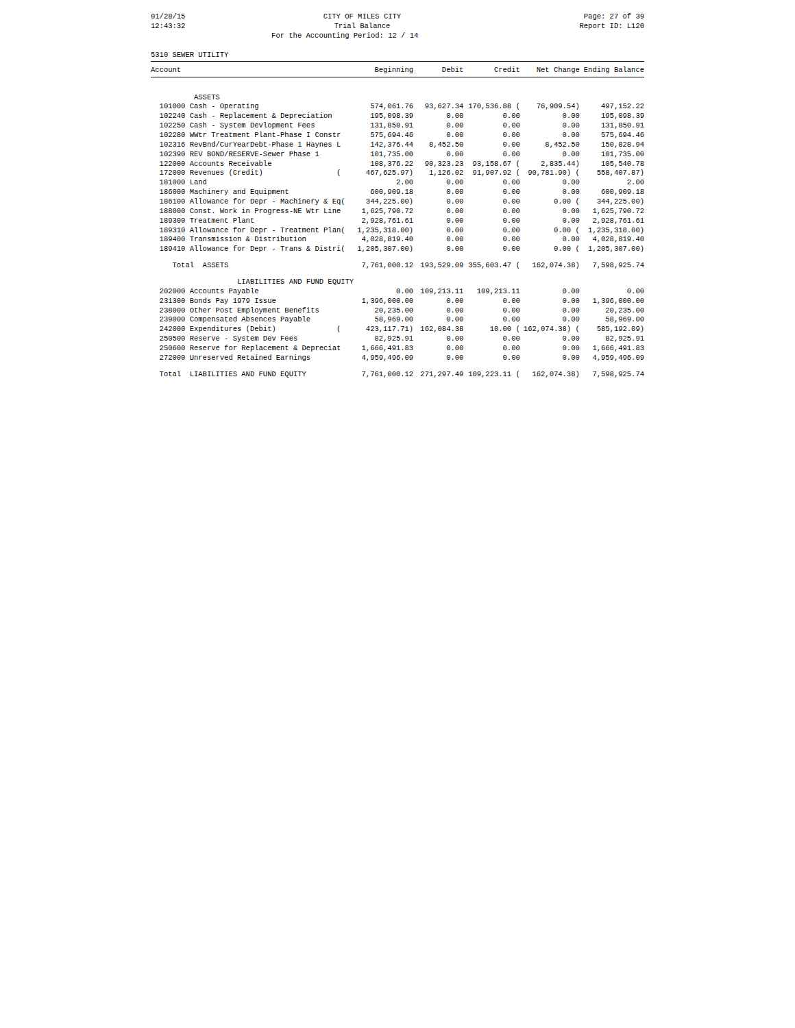01/28/15
CITY OF MILES CITY
Page: 27 of 39
12:43:32
Trial Balance
Report ID: L120
For the Accounting Period: 12 / 14
5310 SEWER UTILITY
| Account | Beginning | Debit | Credit | Net Change | Ending Balance |
| ASSETS |
| 101000 Cash - Operating | 574,061.76 | 93,627.34 | 170,536.88 ( | 76,909.54) | 497,152.22 |
| 102240 Cash - Replacement & Depreciation | 195,098.39 | 0.00 | 0.00 | 0.00 | 195,098.39 |
| 102250 Cash - System Devlopment Fees | 131,850.91 | 0.00 | 0.00 | 0.00 | 131,850.91 |
| 102280 WWtr Treatment Plant-Phase I Constr | 575,694.46 | 0.00 | 0.00 | 0.00 | 575,694.46 |
| 102316 RevBnd/CurYearDebt-Phase 1 Haynes L | 142,376.44 | 8,452.50 | 0.00 | 8,452.50 | 150,828.94 |
| 102390 REV BOND/RESERVE-Sewer Phase 1 | 101,735.00 | 0.00 | 0.00 | 0.00 | 101,735.00 |
| 122000 Accounts Receivable | 108,376.22 | 90,323.23 | 93,158.67 ( | 2,835.44) | 105,540.78 |
| 172000 Revenues (Credit) ( | 467,625.97) | 1,126.02 | 91,907.92 ( | 90,781.90) ( | 558,407.87) |
| 181000 Land | 2.00 | 0.00 | 0.00 | 0.00 | 2.00 |
| 186000 Machinery and Equipment | 600,909.18 | 0.00 | 0.00 | 0.00 | 600,909.18 |
| 186100 Allowance for Depr - Machinery & Eq( | 344,225.00) | 0.00 | 0.00 | 0.00 ( | 344,225.00) |
| 188000 Const. Work in Progress-NE Wtr Line | 1,625,790.72 | 0.00 | 0.00 | 0.00 | 1,625,790.72 |
| 189300 Treatment Plant | 2,928,761.61 | 0.00 | 0.00 | 0.00 | 2,928,761.61 |
| 189310 Allowance for Depr - Treatment Plan( | 1,235,318.00) | 0.00 | 0.00 | 0.00 ( | 1,235,318.00) |
| 189400 Transmission & Distribution | 4,028,819.40 | 0.00 | 0.00 | 0.00 | 4,028,819.40 |
| 189410 Allowance for Depr - Trans & Distri( | 1,205,307.00) | 0.00 | 0.00 | 0.00 ( | 1,205,307.00) |
| Total ASSETS | 7,761,000.12 | 193,529.09 | 355,603.47 ( | 162,074.38) | 7,598,925.74 |
| LIABILITIES AND FUND EQUITY | | | | | |
| 202000 Accounts Payable | 0.00 | 109,213.11 | 109,213.11 | 0.00 | 0.00 |
| 231300 Bonds Pay 1979 Issue | 1,396,000.00 | 0.00 | 0.00 | 0.00 | 1,396,000.00 |
| 238000 Other Post Employment Benefits | 20,235.00 | 0.00 | 0.00 | 0.00 | 20,235.00 |
| 239000 Compensated Absences Payable | 58,969.00 | 0.00 | 0.00 | 0.00 | 58,969.00 |
| 242000 Expenditures (Debit) ( | 423,117.71) | 162,084.38 | 10.00 ( | 162,074.38) ( | 585,192.09) |
| 250500 Reserve - System Dev Fees | 82,925.91 | 0.00 | 0.00 | 0.00 | 82,925.91 |
| 250600 Reserve for Replacement & Depreciat | 1,666,491.83 | 0.00 | 0.00 | 0.00 | 1,666,491.83 |
| 272000 Unreserved Retained Earnings | 4,959,496.09 | 0.00 | 0.00 | 0.00 | 4,959,496.09 |
| Total LIABILITIES AND FUND EQUITY | 7,761,000.12 | 271,297.49 | 109,223.11 ( | 162,074.38) | 7,598,925.74 |